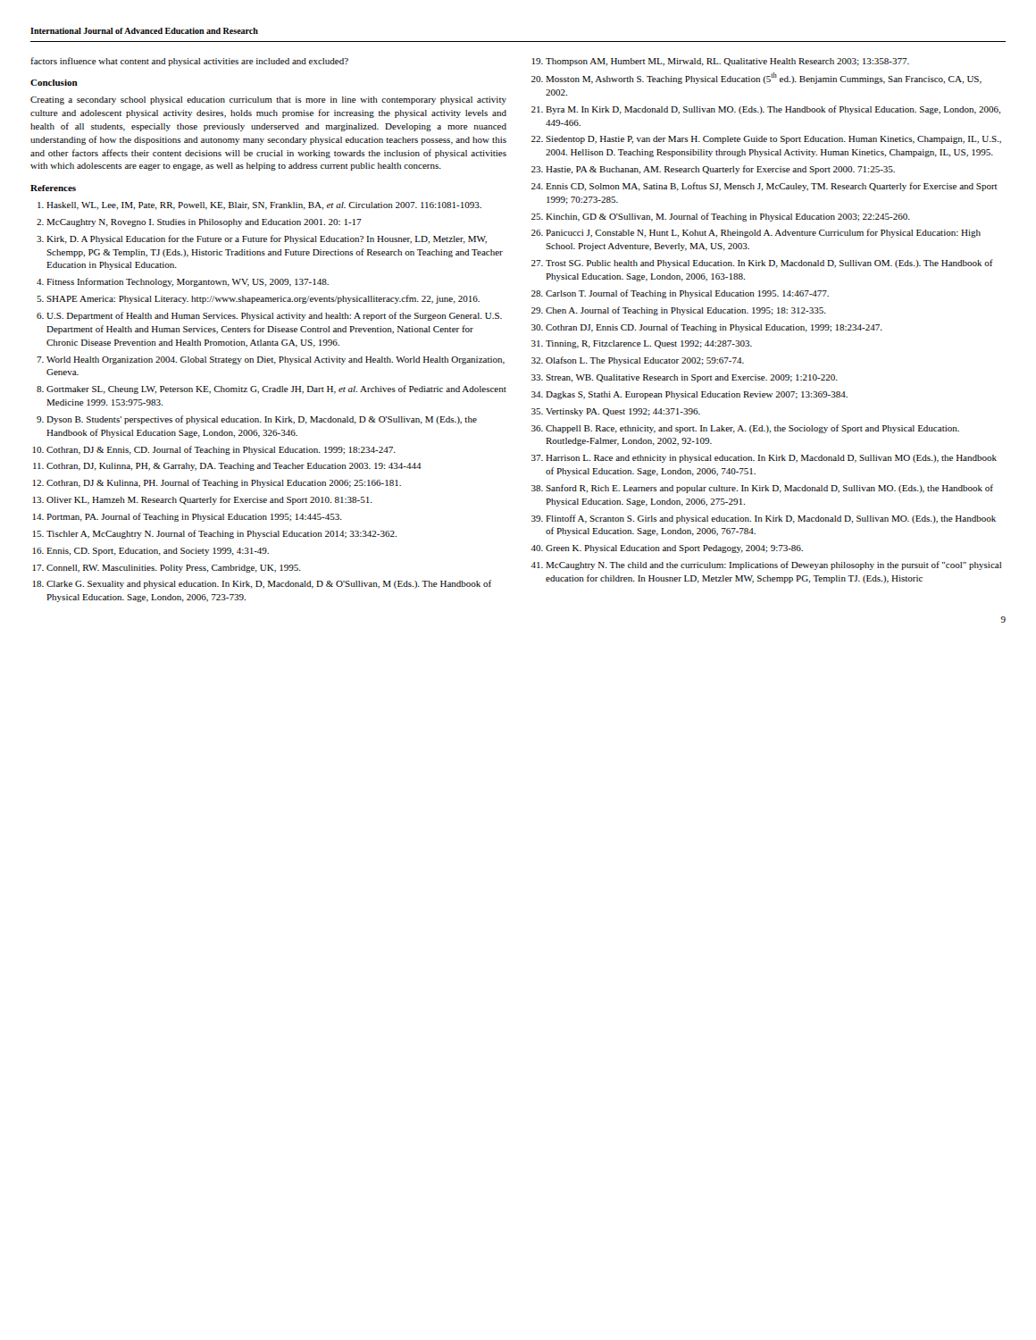International Journal of Advanced Education and Research
factors influence what content and physical activities are included and excluded?
Conclusion
Creating a secondary school physical education curriculum that is more in line with contemporary physical activity culture and adolescent physical activity desires, holds much promise for increasing the physical activity levels and health of all students, especially those previously underserved and marginalized. Developing a more nuanced understanding of how the dispositions and autonomy many secondary physical education teachers possess, and how this and other factors affects their content decisions will be crucial in working towards the inclusion of physical activities with which adolescents are eager to engage, as well as helping to address current public health concerns.
References
Haskell, WL, Lee, IM, Pate, RR, Powell, KE, Blair, SN, Franklin, BA, et al. Circulation 2007. 116:1081-1093.
McCaughtry N, Rovegno I. Studies in Philosophy and Education 2001. 20: 1-17
Kirk, D. A Physical Education for the Future or a Future for Physical Education? In Housner, LD, Metzler, MW, Schempp, PG & Templin, TJ (Eds.), Historic Traditions and Future Directions of Research on Teaching and Teacher Education in Physical Education.
Fitness Information Technology, Morgantown, WV, US, 2009, 137-148.
SHAPE America: Physical Literacy. http://www.shapeamerica.org/events/physicalliteracy.cfm. 22, june, 2016.
U.S. Department of Health and Human Services. Physical activity and health: A report of the Surgeon General. U.S. Department of Health and Human Services, Centers for Disease Control and Prevention, National Center for Chronic Disease Prevention and Health Promotion, Atlanta GA, US, 1996.
World Health Organization 2004. Global Strategy on Diet, Physical Activity and Health. World Health Organization, Geneva.
Gortmaker SL, Cheung LW, Peterson KE, Chomitz G, Cradle JH, Dart H, et al. Archives of Pediatric and Adolescent Medicine 1999. 153:975-983.
Dyson B. Students' perspectives of physical education. In Kirk, D, Macdonald, D & O'Sullivan, M (Eds.), the Handbook of Physical Education Sage, London, 2006, 326-346.
Cothran, DJ & Ennis, CD. Journal of Teaching in Physical Education. 1999; 18:234-247.
Cothran, DJ, Kulinna, PH, & Garrahy, DA. Teaching and Teacher Education 2003. 19: 434-444
Cothran, DJ & Kulinna, PH. Journal of Teaching in Physical Education 2006; 25:166-181.
Oliver KL, Hamzeh M. Research Quarterly for Exercise and Sport 2010. 81:38-51.
Portman, PA. Journal of Teaching in Physical Education 1995; 14:445-453.
Tischler A, McCaughtry N. Journal of Teaching in Physcial Education 2014; 33:342-362.
Ennis, CD. Sport, Education, and Society 1999, 4:31-49.
Connell, RW. Masculinities. Polity Press, Cambridge, UK, 1995.
Clarke G. Sexuality and physical education. In Kirk, D, Macdonald, D & O'Sullivan, M (Eds.). The Handbook of Physical Education. Sage, London, 2006, 723-739.
Thompson AM, Humbert ML, Mirwald, RL. Qualitative Health Research 2003; 13:358-377.
Mosston M, Ashworth S. Teaching Physical Education (5th ed.). Benjamin Cummings, San Francisco, CA, US, 2002.
Byra M. In Kirk D, Macdonald D, Sullivan MO. (Eds.). The Handbook of Physical Education. Sage, London, 2006, 449-466.
Siedentop D, Hastie P, van der Mars H. Complete Guide to Sport Education. Human Kinetics, Champaign, IL, U.S., 2004. Hellison D. Teaching Responsibility through Physical Activity. Human Kinetics, Champaign, IL, US, 1995.
Hastie, PA & Buchanan, AM. Research Quarterly for Exercise and Sport 2000. 71:25-35.
Ennis CD, Solmon MA, Satina B, Loftus SJ, Mensch J, McCauley, TM. Research Quarterly for Exercise and Sport 1999; 70:273-285.
Kinchin, GD & O'Sullivan, M. Journal of Teaching in Physical Education 2003; 22:245-260.
Panicucci J, Constable N, Hunt L, Kohut A, Rheingold A. Adventure Curriculum for Physical Education: High School. Project Adventure, Beverly, MA, US, 2003.
Trost SG. Public health and Physical Education. In Kirk D, Macdonald D, Sullivan OM. (Eds.). The Handbook of Physical Education. Sage, London, 2006, 163-188.
Carlson T. Journal of Teaching in Physical Education 1995. 14:467-477.
Chen A. Journal of Teaching in Physical Education. 1995; 18: 312-335.
Cothran DJ, Ennis CD. Journal of Teaching in Physical Education, 1999; 18:234-247.
Tinning, R, Fitzclarence L. Quest 1992; 44:287-303.
Olafson L. The Physical Educator 2002; 59:67-74.
Strean, WB. Qualitative Research in Sport and Exercise. 2009; 1:210-220.
Dagkas S, Stathi A. European Physical Education Review 2007; 13:369-384.
Vertinsky PA. Quest 1992; 44:371-396.
Chappell B. Race, ethnicity, and sport. In Laker, A. (Ed.), the Sociology of Sport and Physical Education. Routledge-Falmer, London, 2002, 92-109.
Harrison L. Race and ethnicity in physical education. In Kirk D, Macdonald D, Sullivan MO (Eds.), the Handbook of Physical Education. Sage, London, 2006, 740-751.
Sanford R, Rich E. Learners and popular culture. In Kirk D, Macdonald D, Sullivan MO. (Eds.), the Handbook of Physical Education. Sage, London, 2006, 275-291.
Flintoff A, Scranton S. Girls and physical education. In Kirk D, Macdonald D, Sullivan MO. (Eds.), the Handbook of Physical Education. Sage, London, 2006, 767-784.
Green K. Physical Education and Sport Pedagogy, 2004; 9:73-86.
McCaughtry N. The child and the curriculum: Implications of Deweyan philosophy in the pursuit of "cool" physical education for children. In Housner LD, Metzler MW, Schempp PG, Templin TJ. (Eds.), Historic
9